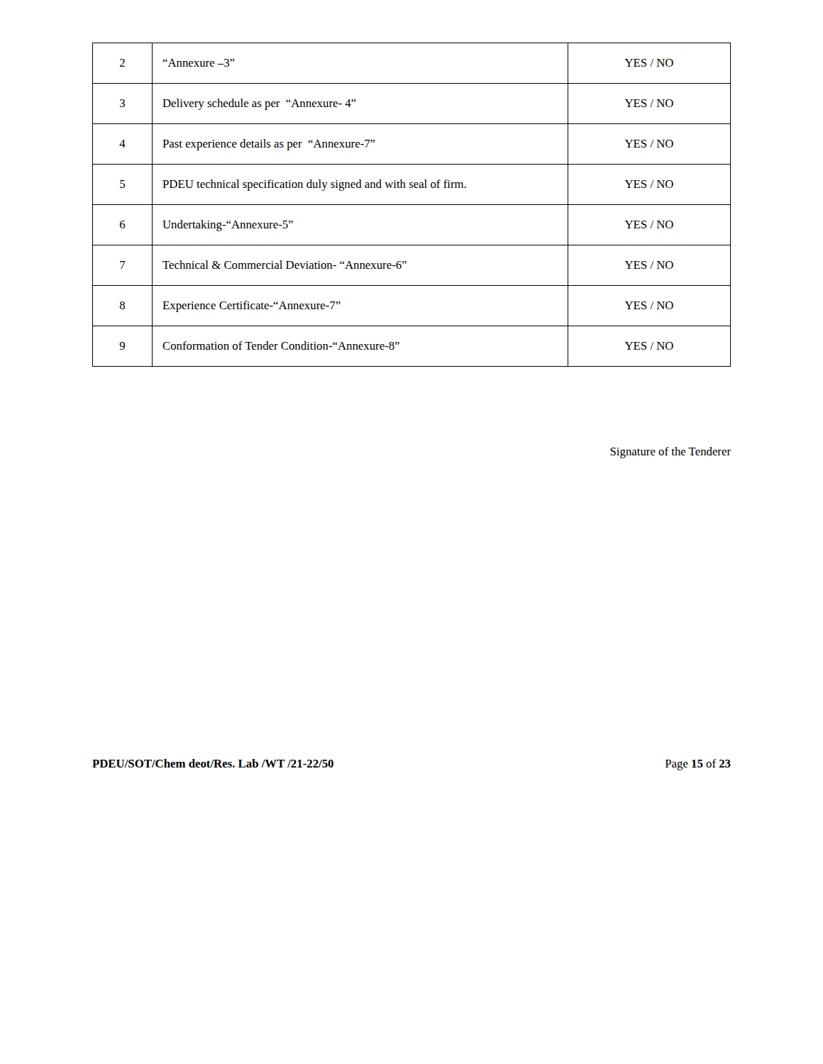| 2 | “Annexure –3” | YES / NO |
| 3 | Delivery schedule as per “Annexure- 4” | YES / NO |
| 4 | Past experience details as per “Annexure-7” | YES / NO |
| 5 | PDEU technical specification duly signed and with seal of firm. | YES / NO |
| 6 | Undertaking-“Annexure-5” | YES / NO |
| 7 | Technical & Commercial Deviation- “Annexure-6” | YES / NO |
| 8 | Experience Certificate-“Annexure-7” | YES / NO |
| 9 | Conformation of Tender Condition-“Annexure-8” | YES / NO |
Signature of the Tenderer
PDEU/SOT/Chem deot/Res. Lab /WT /21-22/50
Page 15 of 23